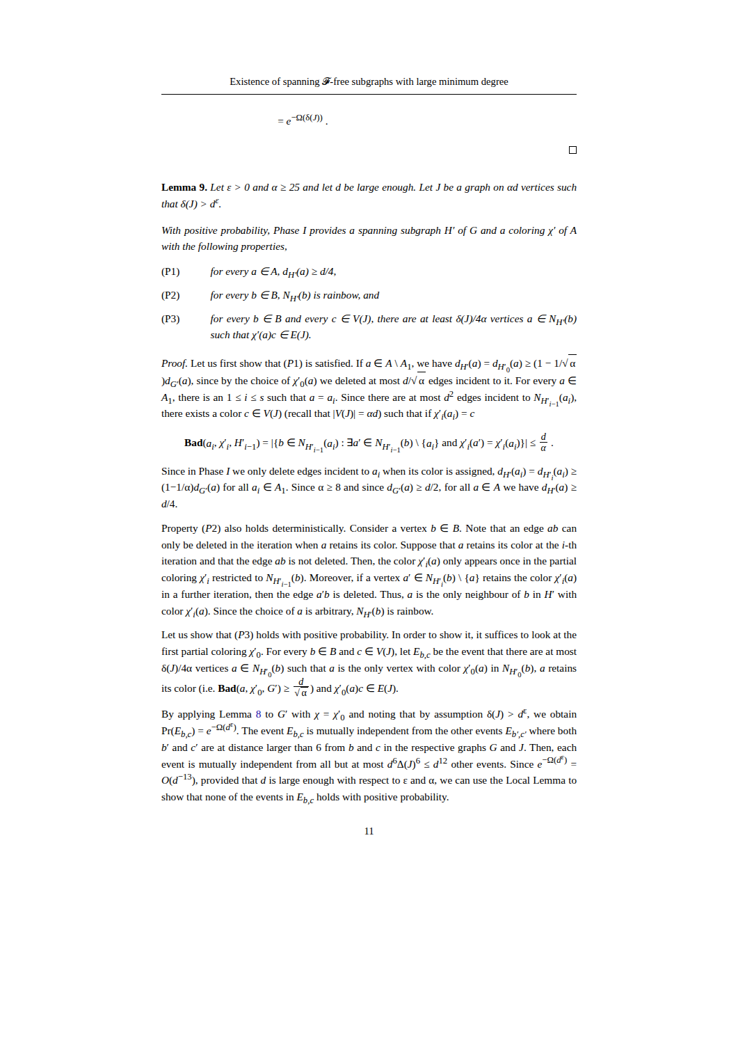Existence of spanning 𝓕-free subgraphs with large minimum degree
= e−Ω(δ(J)) .
Lemma 9. Let ε > 0 and α ≥ 25 and let d be large enough. Let J be a graph on αd vertices such that δ(J) > dε.
With positive probability, Phase I provides a spanning subgraph H′ of G and a coloring χ′ of A with the following properties,
(P1) for every a ∈ A, dH′(a) ≥ d/4,
(P2) for every b ∈ B, NH′(b) is rainbow, and
(P3) for every b ∈ B and every c ∈ V(J), there are at least δ(J)/4α vertices a ∈ NH′(b) such that χ′(a)c ∈ E(J).
Proof. Let us first show that (P1) is satisfied. If a ∈ A \ A1, we have dH′(a) = dH′0(a) ≥ (1 − 1/√α)dG′(a), since by the choice of χ′0(a) we deleted at most d/√α edges incident to it. For every a ∈ A1, there is an 1 ≤ i ≤ s such that a = ai. Since there are at most d2 edges incident to NH′i−1(ai), there exists a color c ∈ V(J) (recall that |V(J)| = αd) such that if χ′i(ai) = c
Bad(ai, χ′i, H′i−1) = |{b ∈ NH′i−1(ai) : ∃a′ ∈ NH′i−1(b) \ {ai} and χ′i(a′) = χ′i(ai)}| ≤ dα .
Since in Phase I we only delete edges incident to ai when its color is assigned, dH′(ai) = dH′i(ai) ≥ (1−1/α)dG′(a) for all ai ∈ A1. Since α ≥ 8 and since dG′(a) ≥ d/2, for all a ∈ A we have dH′(a) ≥ d/4.
Property (P2) also holds deterministically. Consider a vertex b ∈ B. Note that an edge ab can only be deleted in the iteration when a retains its color. Suppose that a retains its color at the i-th iteration and that the edge ab is not deleted. Then, the color χ′i(a) only appears once in the partial coloring χ′i restricted to NH′i−1(b). Moreover, if a vertex a′ ∈ NH′i(b) \ {a} retains the color χ′i(a) in a further iteration, then the edge a′b is deleted. Thus, a is the only neighbour of b in H′ with color χ′i(a). Since the choice of a is arbitrary, NH′(b) is rainbow.
Let us show that (P3) holds with positive probability. In order to show it, it suffices to look at the first partial coloring χ′0. For every b ∈ B and c ∈ V(J), let Eb,c be the event that there are at most δ(J)/4α vertices a ∈ NH′0(b) such that a is the only vertex with color χ′0(a) in NH′0(b), a retains its color (i.e. Bad(a, χ′0, G′) ≥ d√α) and χ′0(a)c ∈ E(J).
By applying Lemma 8 to G′ with χ = χ′0 and noting that by assumption δ(J) > dε, we obtain Pr(Eb,c) = e−Ω(dε). The event Eb,c is mutually independent from the other events Eb′,c′ where both b′ and c′ are at distance larger than 6 from b and c in the respective graphs G and J. Then, each event is mutually independent from all but at most d6Δ(J)6 ≤ d12 other events. Since e−Ω(dε) = O(d−13), provided that d is large enough with respect to ε and α, we can use the Local Lemma to show that none of the events in Eb,c holds with positive probability.
11